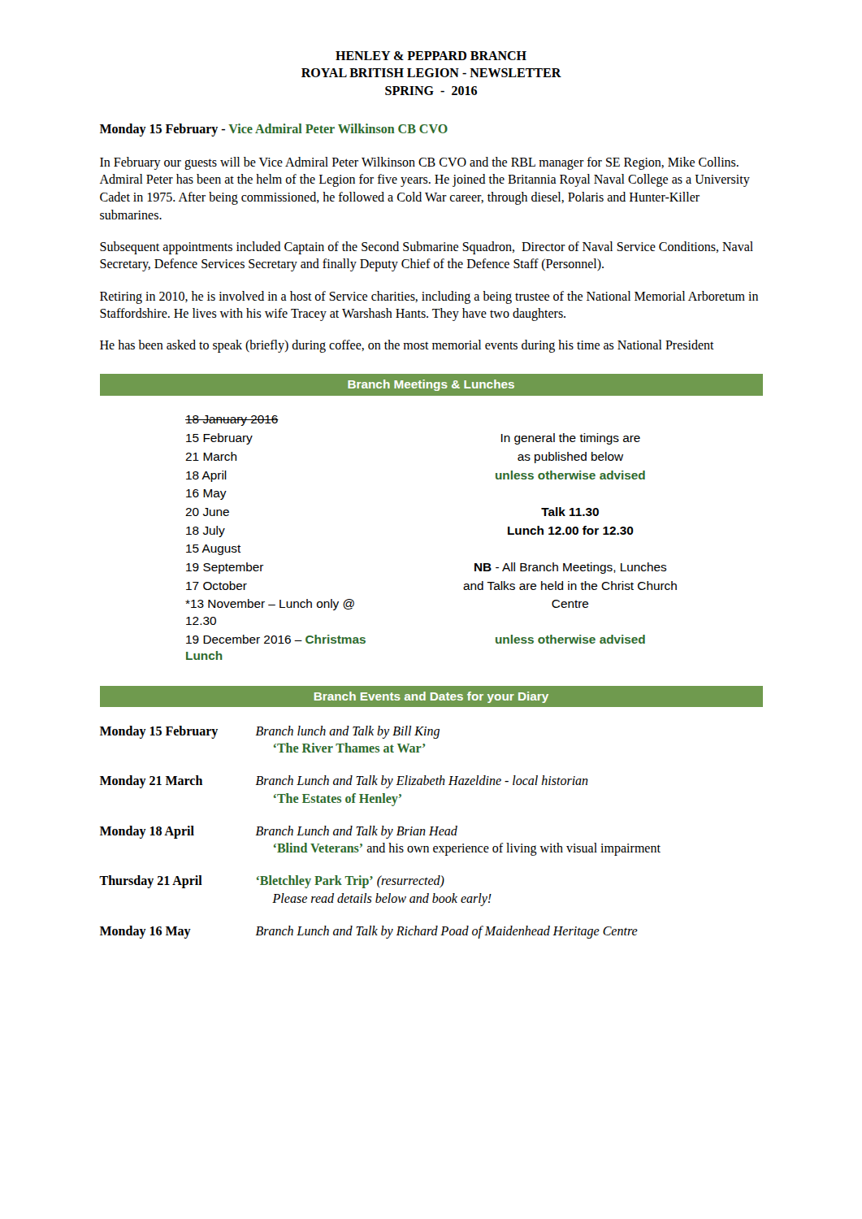HENLEY & PEPPARD BRANCH ROYAL BRITISH LEGION - NEWSLETTER SPRING - 2016
Monday 15 February - Vice Admiral Peter Wilkinson CB CVO
In February our guests will be Vice Admiral Peter Wilkinson CB CVO and the RBL manager for SE Region, Mike Collins. Admiral Peter has been at the helm of the Legion for five years. He joined the Britannia Royal Naval College as a University Cadet in 1975. After being commissioned, he followed a Cold War career, through diesel, Polaris and Hunter-Killer submarines.
Subsequent appointments included Captain of the Second Submarine Squadron, Director of Naval Service Conditions, Naval Secretary, Defence Services Secretary and finally Deputy Chief of the Defence Staff (Personnel).
Retiring in 2010, he is involved in a host of Service charities, including a being trustee of the National Memorial Arboretum in Staffordshire. He lives with his wife Tracey at Warshash Hants. They have two daughters.
He has been asked to speak (briefly) during coffee, on the most memorial events during his time as National President
Branch Meetings & Lunches
| 18 January 2016 | |
| 15 February | In general the timings are |
| 21 March | as published below |
| 18 April | unless otherwise advised |
| 16 May | |
| 20 June | Talk 11.30 |
| 18 July | Lunch 12.00 for 12.30 |
| 15 August | |
| 19 September | NB - All Branch Meetings, Lunches |
| 17 October | and Talks are held in the Christ Church |
| *13 November – Lunch only @ 12.30 | Centre |
| 19 December 2016 – Christmas Lunch | unless otherwise advised |
Branch Events and Dates for your Diary
| Monday 15 February | Branch lunch and Talk by Bill King ‘The River Thames at War’ |
| Monday 21 March | Branch Lunch and Talk by Elizabeth Hazeldine - local historian ‘The Estates of Henley’ |
| Monday 18 April | Branch Lunch and Talk by Brian Head ‘Blind Veterans’ and his own experience of living with visual impairment |
| Thursday 21 April | ‘Bletchley Park Trip’ (resurrected) Please read details below and book early! |
| Monday 16 May | Branch Lunch and Talk by Richard Poad of Maidenhead Heritage Centre |